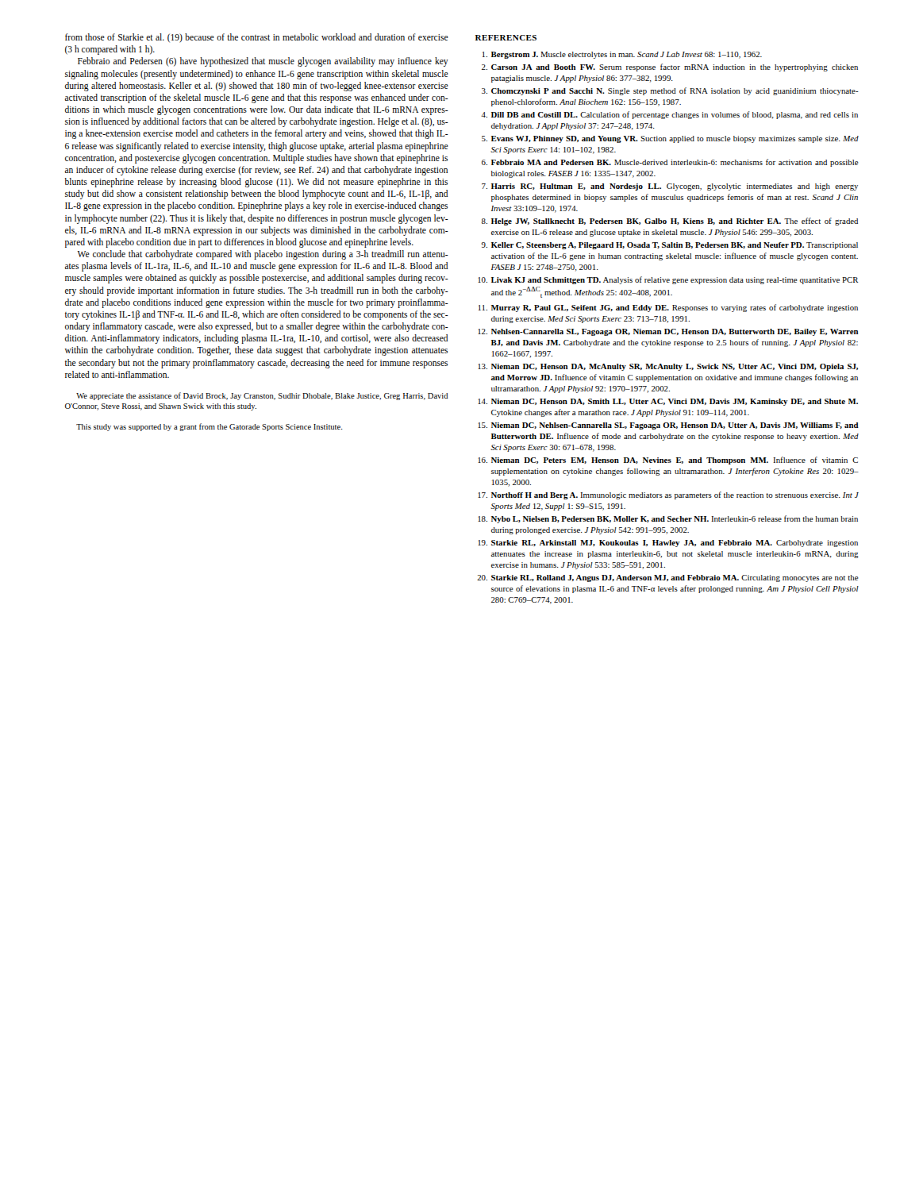from those of Starkie et al. (19) because of the contrast in metabolic workload and duration of exercise (3 h compared with 1 h).
Febbraio and Pedersen (6) have hypothesized that muscle glycogen availability may influence key signaling molecules (presently undetermined) to enhance IL-6 gene transcription within skeletal muscle during altered homeostasis. Keller et al. (9) showed that 180 min of two-legged knee-extensor exercise activated transcription of the skeletal muscle IL-6 gene and that this response was enhanced under conditions in which muscle glycogen concentrations were low. Our data indicate that IL-6 mRNA expression is influenced by additional factors that can be altered by carbohydrate ingestion. Helge et al. (8), using a knee-extension exercise model and catheters in the femoral artery and veins, showed that thigh IL-6 release was significantly related to exercise intensity, thigh glucose uptake, arterial plasma epinephrine concentration, and postexercise glycogen concentration. Multiple studies have shown that epinephrine is an inducer of cytokine release during exercise (for review, see Ref. 24) and that carbohydrate ingestion blunts epinephrine release by increasing blood glucose (11). We did not measure epinephrine in this study but did show a consistent relationship between the blood lymphocyte count and IL-6, IL-1β, and IL-8 gene expression in the placebo condition. Epinephrine plays a key role in exercise-induced changes in lymphocyte number (22). Thus it is likely that, despite no differences in postrun muscle glycogen levels, IL-6 mRNA and IL-8 mRNA expression in our subjects was diminished in the carbohydrate compared with placebo condition due in part to differences in blood glucose and epinephrine levels.
We conclude that carbohydrate compared with placebo ingestion during a 3-h treadmill run attenuates plasma levels of IL-1ra, IL-6, and IL-10 and muscle gene expression for IL-6 and IL-8. Blood and muscle samples were obtained as quickly as possible postexercise, and additional samples during recovery should provide important information in future studies. The 3-h treadmill run in both the carbohydrate and placebo conditions induced gene expression within the muscle for two primary proinflammatory cytokines IL-1β and TNF-α. IL-6 and IL-8, which are often considered to be components of the secondary inflammatory cascade, were also expressed, but to a smaller degree within the carbohydrate condition. Anti-inflammatory indicators, including plasma IL-1ra, IL-10, and cortisol, were also decreased within the carbohydrate condition. Together, these data suggest that carbohydrate ingestion attenuates the secondary but not the primary proinflammatory cascade, decreasing the need for immune responses related to anti-inflammation.
We appreciate the assistance of David Brock, Jay Cranston, Sudhir Dhobale, Blake Justice, Greg Harris, David O'Connor, Steve Rossi, and Shawn Swick with this study.
This study was supported by a grant from the Gatorade Sports Science Institute.
REFERENCES
Bergstrom J. Muscle electrolytes in man. Scand J Lab Invest 68: 1–110, 1962.
Carson JA and Booth FW. Serum response factor mRNA induction in the hypertrophying chicken patagialis muscle. J Appl Physiol 86: 377–382, 1999.
Chomczynski P and Sacchi N. Single step method of RNA isolation by acid guanidinium thiocynate-phenol-chloroform. Anal Biochem 162: 156–159, 1987.
Dill DB and Costill DL. Calculation of percentage changes in volumes of blood, plasma, and red cells in dehydration. J Appl Physiol 37: 247–248, 1974.
Evans WJ, Phinney SD, and Young VR. Suction applied to muscle biopsy maximizes sample size. Med Sci Sports Exerc 14: 101–102, 1982.
Febbraio MA and Pedersen BK. Muscle-derived interleukin-6: mechanisms for activation and possible biological roles. FASEB J 16: 1335–1347, 2002.
Harris RC, Hultman E, and Nordesjo LL. Glycogen, glycolytic intermediates and high energy phosphates determined in biopsy samples of musculus quadriceps femoris of man at rest. Scand J Clin Invest 33:109–120, 1974.
Helge JW, Stallknecht B, Pedersen BK, Galbo H, Kiens B, and Richter EA. The effect of graded exercise on IL-6 release and glucose uptake in skeletal muscle. J Physiol 546: 299–305, 2003.
Keller C, Steensberg A, Pilegaard H, Osada T, Saltin B, Pedersen BK, and Neufer PD. Transcriptional activation of the IL-6 gene in human contracting skeletal muscle: influence of muscle glycogen content. FASEB J 15: 2748–2750, 2001.
Livak KJ and Schmittgen TD. Analysis of relative gene expression data using real-time quantitative PCR and the 2−ΔΔCt method. Methods 25: 402–408, 2001.
Murray R, Paul GL, Seifent JG, and Eddy DE. Responses to varying rates of carbohydrate ingestion during exercise. Med Sci Sports Exerc 23: 713–718, 1991.
Nehlsen-Cannarella SL, Fagoaga OR, Nieman DC, Henson DA, Butterworth DE, Bailey E, Warren BJ, and Davis JM. Carbohydrate and the cytokine response to 2.5 hours of running. J Appl Physiol 82: 1662–1667, 1997.
Nieman DC, Henson DA, McAnulty SR, McAnulty L, Swick NS, Utter AC, Vinci DM, Opiela SJ, and Morrow JD. Influence of vitamin C supplementation on oxidative and immune changes following an ultramarathon. J Appl Physiol 92: 1970–1977, 2002.
Nieman DC, Henson DA, Smith LL, Utter AC, Vinci DM, Davis JM, Kaminsky DE, and Shute M. Cytokine changes after a marathon race. J Appl Physiol 91: 109–114, 2001.
Nieman DC, Nehlsen-Cannarella SL, Fagoaga OR, Henson DA, Utter A, Davis JM, Williams F, and Butterworth DE. Influence of mode and carbohydrate on the cytokine response to heavy exertion. Med Sci Sports Exerc 30: 671–678, 1998.
Nieman DC, Peters EM, Henson DA, Nevines E, and Thompson MM. Influence of vitamin C supplementation on cytokine changes following an ultramarathon. J Interferon Cytokine Res 20: 1029–1035, 2000.
Northoff H and Berg A. Immunologic mediators as parameters of the reaction to strenuous exercise. Int J Sports Med 12, Suppl 1: S9–S15, 1991.
Nybo L, Nielsen B, Pedersen BK, Moller K, and Secher NH. Interleukin-6 release from the human brain during prolonged exercise. J Physiol 542: 991–995, 2002.
Starkie RL, Arkinstall MJ, Koukoulas I, Hawley JA, and Febbraio MA. Carbohydrate ingestion attenuates the increase in plasma interleukin-6, but not skeletal muscle interleukin-6 mRNA, during exercise in humans. J Physiol 533: 585–591, 2001.
Starkie RL, Rolland J, Angus DJ, Anderson MJ, and Febbraio MA. Circulating monocytes are not the source of elevations in plasma IL-6 and TNF-α levels after prolonged running. Am J Physiol Cell Physiol 280: C769–C774, 2001.